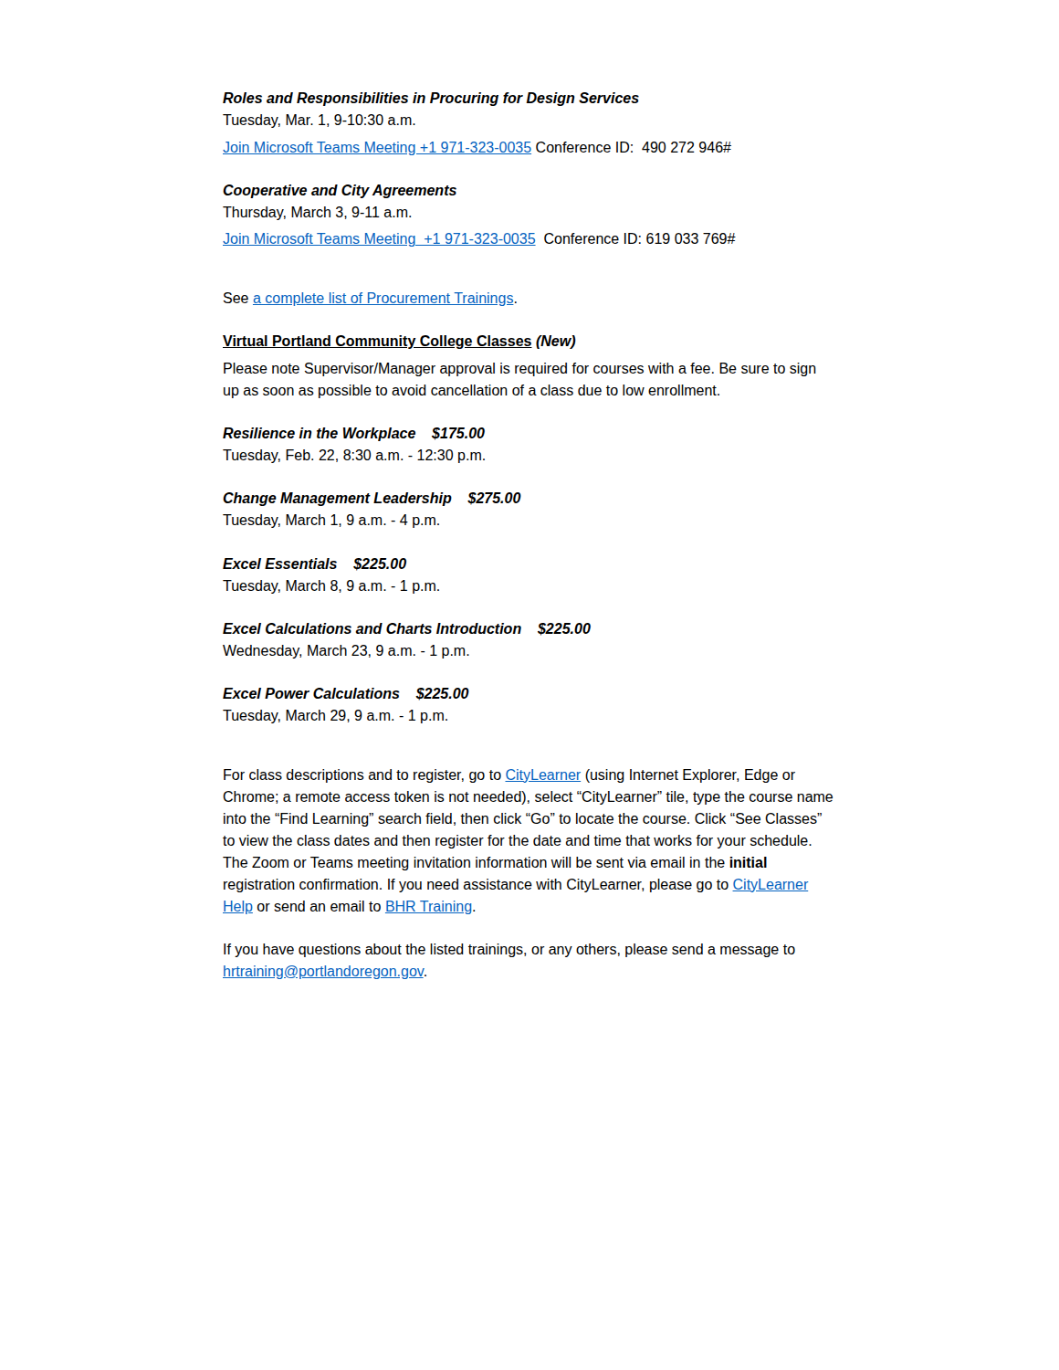Roles and Responsibilities in Procuring for Design Services
Tuesday, Mar. 1, 9-10:30 a.m.
Join Microsoft Teams Meeting +1 971-323-0035 Conference ID: 490 272 946#
Cooperative and City Agreements
Thursday, March 3, 9-11 a.m.
Join Microsoft Teams Meeting +1 971-323-0035 Conference ID: 619 033 769#
See a complete list of Procurement Trainings.
Virtual Portland Community College Classes (New)
Please note Supervisor/Manager approval is required for courses with a fee. Be sure to sign up as soon as possible to avoid cancellation of a class due to low enrollment.
Resilience in the Workplace $175.00
Tuesday, Feb. 22, 8:30 a.m. - 12:30 p.m.
Change Management Leadership $275.00
Tuesday, March 1, 9 a.m. - 4 p.m.
Excel Essentials $225.00
Tuesday, March 8, 9 a.m. - 1 p.m.
Excel Calculations and Charts Introduction $225.00
Wednesday, March 23, 9 a.m. - 1 p.m.
Excel Power Calculations $225.00
Tuesday, March 29, 9 a.m. - 1 p.m.
For class descriptions and to register, go to CityLearner (using Internet Explorer, Edge or Chrome; a remote access token is not needed), select “CityLearner” tile, type the course name into the “Find Learning” search field, then click “Go” to locate the course. Click “See Classes” to view the class dates and then register for the date and time that works for your schedule. The Zoom or Teams meeting invitation information will be sent via email in the initial registration confirmation. If you need assistance with CityLearner, please go to CityLearner Help or send an email to BHR Training.
If you have questions about the listed trainings, or any others, please send a message to hrtraining@portlandoregon.gov.